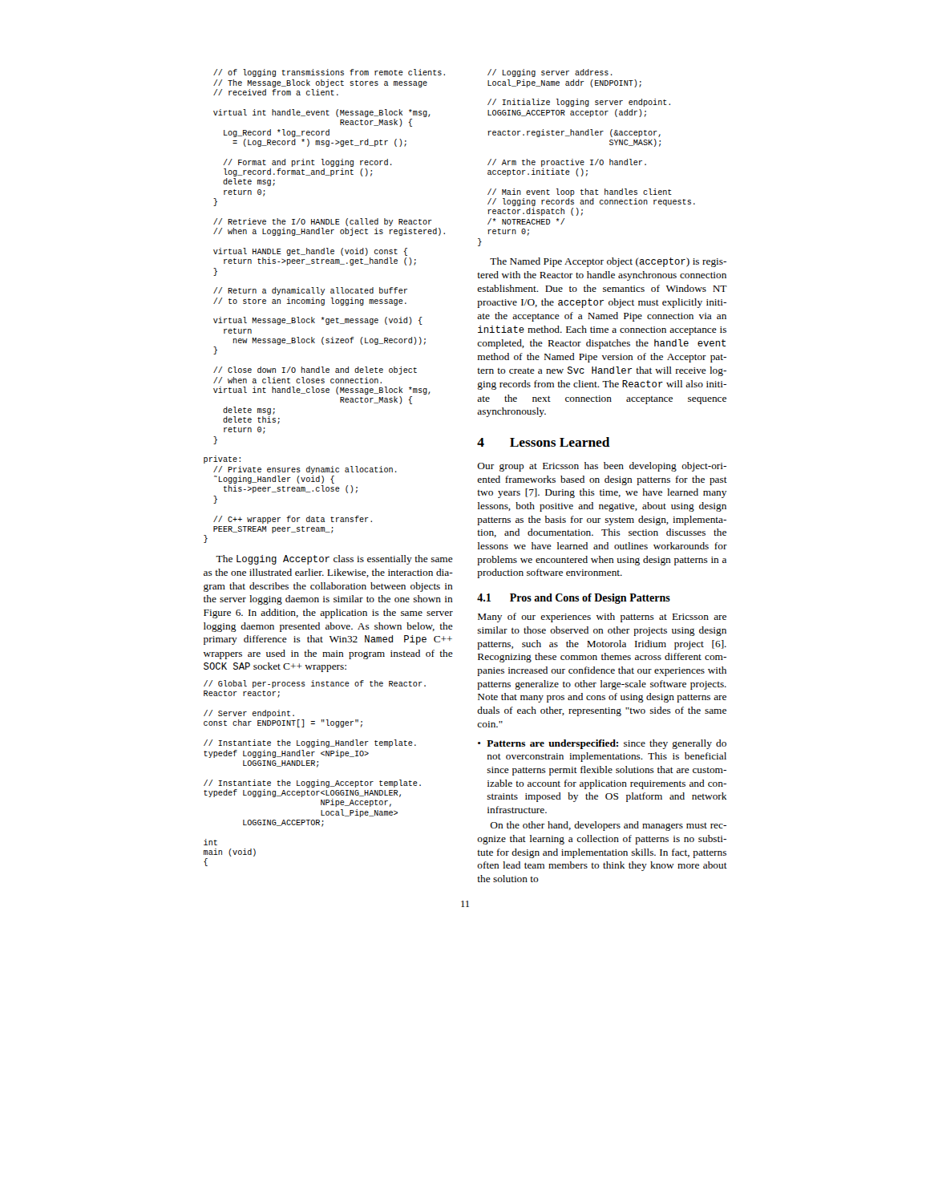// of logging transmissions from remote clients.
  // The Message_Block object stores a message
  // received from a client.

  virtual int handle_event (Message_Block *msg,
                            Reactor_Mask) {
    Log_Record *log_record
      = (Log_Record *) msg->get_rd_ptr ();

    // Format and print logging record.
    log_record.format_and_print ();
    delete msg;
    return 0;
  }

  // Retrieve the I/O HANDLE (called by Reactor
  // when a Logging_Handler object is registered).

  virtual HANDLE get_handle (void) const {
    return this->peer_stream_.get_handle ();
  }

  // Return a dynamically allocated buffer
  // to store an incoming logging message.

  virtual Message_Block *get_message (void) {
    return
      new Message_Block (sizeof (Log_Record));
  }

  // Close down I/O handle and delete object
  // when a client closes connection.
  virtual int handle_close (Message_Block *msg,
                            Reactor_Mask) {
    delete msg;
    delete this;
    return 0;
  }

private:
  // Private ensures dynamic allocation.
  ˜Logging_Handler (void) {
    this->peer_stream_.close ();
  }

  // C++ wrapper for data transfer.
  PEER_STREAM peer_stream_;
}
The Logging Acceptor class is essentially the same as the one illustrated earlier. Likewise, the interaction diagram that describes the collaboration between objects in the server logging daemon is similar to the one shown in Figure 6. In addition, the application is the same server logging daemon presented above. As shown below, the primary difference is that Win32 Named Pipe C++ wrappers are used in the main program instead of the SOCK SAP socket C++ wrappers:
// Global per-process instance of the Reactor.
Reactor reactor;

// Server endpoint.
const char ENDPOINT[] = "logger";

// Instantiate the Logging_Handler template.
typedef Logging_Handler <NPipe_IO>
        LOGGING_HANDLER;

// Instantiate the Logging_Acceptor template.
typedef Logging_Acceptor<LOGGING_HANDLER,
                        NPipe_Acceptor,
                        Local_Pipe_Name>
        LOGGING_ACCEPTOR;

int
main (void)
{
  // Logging server address.
  Local_Pipe_Name addr (ENDPOINT);

  // Initialize logging server endpoint.
  LOGGING_ACCEPTOR acceptor (addr);

  reactor.register_handler (&acceptor,
                           SYNC_MASK);

  // Arm the proactive I/O handler.
  acceptor.initiate ();

  // Main event loop that handles client
  // logging records and connection requests.
  reactor.dispatch ();
  /* NOTREACHED */
  return 0;
}
The Named Pipe Acceptor object (acceptor) is registered with the Reactor to handle asynchronous connection establishment. Due to the semantics of Windows NT proactive I/O, the acceptor object must explicitly initiate the acceptance of a Named Pipe connection via an initiate method. Each time a connection acceptance is completed, the Reactor dispatches the handle event method of the Named Pipe version of the Acceptor pattern to create a new Svc Handler that will receive logging records from the client. The Reactor will also initiate the next connection acceptance sequence asynchronously.
4 Lessons Learned
Our group at Ericsson has been developing object-oriented frameworks based on design patterns for the past two years [7]. During this time, we have learned many lessons, both positive and negative, about using design patterns as the basis for our system design, implementation, and documentation. This section discusses the lessons we have learned and outlines workarounds for problems we encountered when using design patterns in a production software environment.
4.1 Pros and Cons of Design Patterns
Many of our experiences with patterns at Ericsson are similar to those observed on other projects using design patterns, such as the Motorola Iridium project [6]. Recognizing these common themes across different companies increased our confidence that our experiences with patterns generalize to other large-scale software projects. Note that many pros and cons of using design patterns are duals of each other, representing "two sides of the same coin."
Patterns are underspecified: since they generally do not overconstrain implementations. This is beneficial since patterns permit flexible solutions that are customizable to account for application requirements and constraints imposed by the OS platform and network infrastructure.
On the other hand, developers and managers must recognize that learning a collection of patterns is no substitute for design and implementation skills. In fact, patterns often lead team members to think they know more about the solution to
11